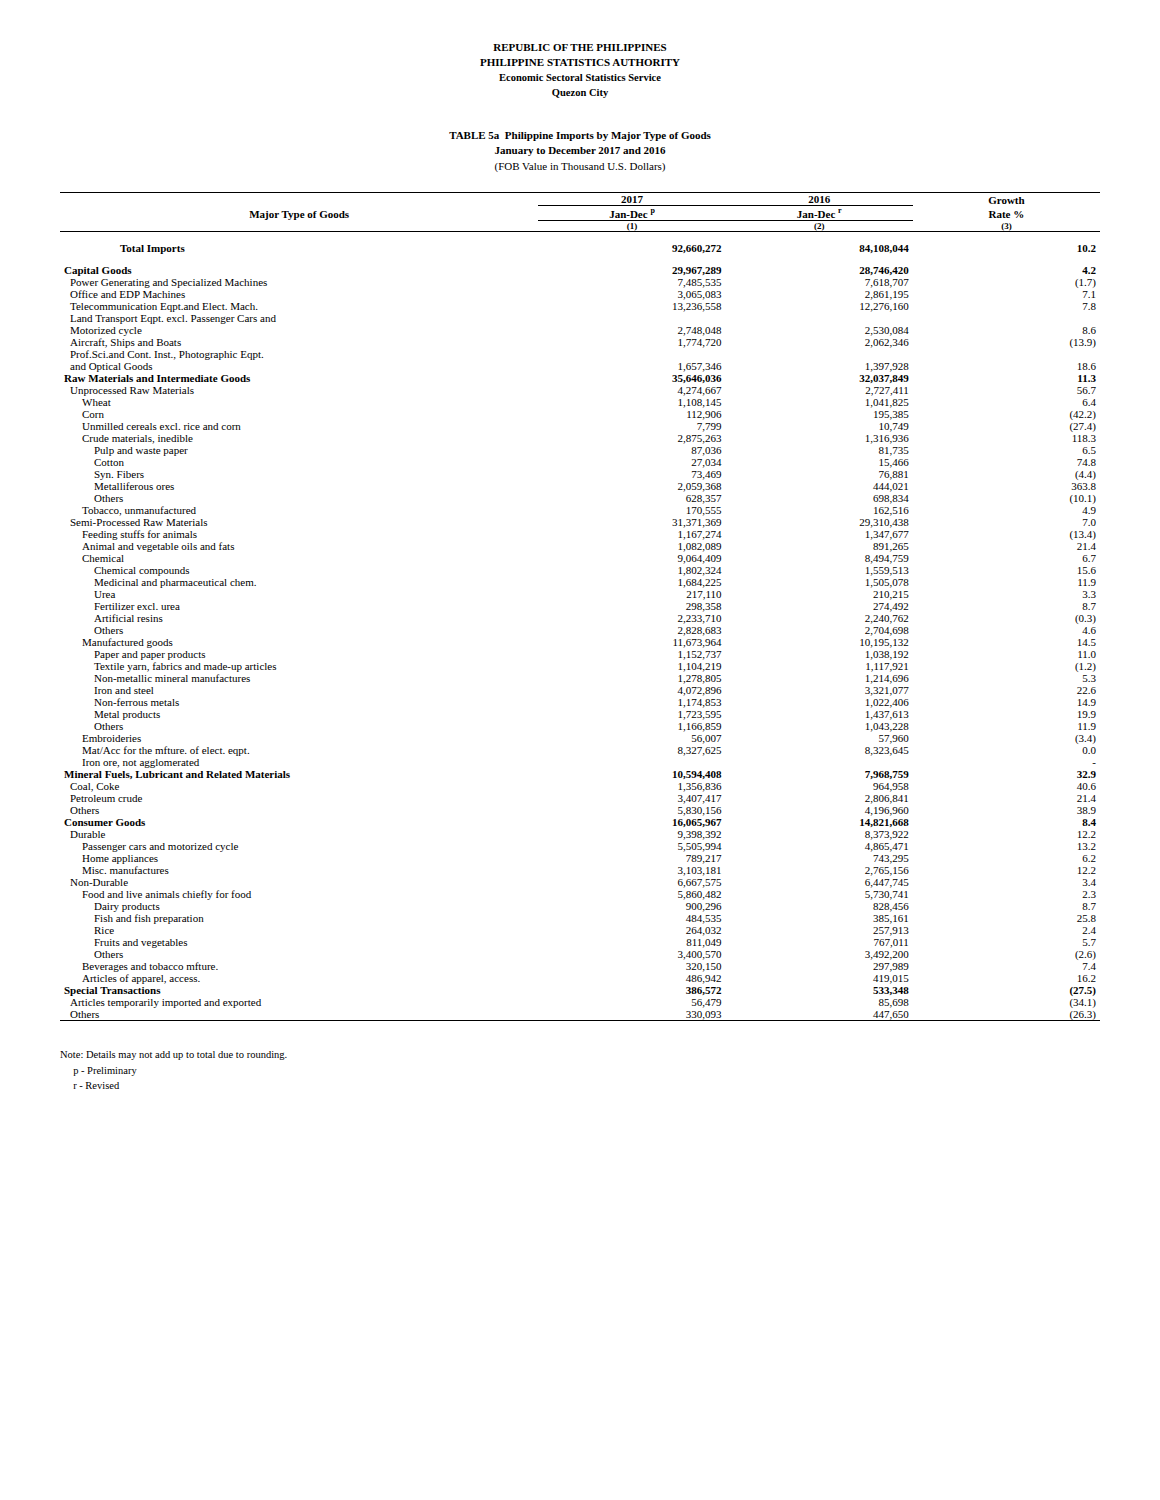REPUBLIC OF THE PHILIPPINES
PHILIPPINE STATISTICS AUTHORITY
Economic Sectoral Statistics Service
Quezon City
TABLE 5a Philippine Imports by Major Type of Goods
January to December 2017 and 2016
(FOB Value in Thousand U.S. Dollars)
| | 2017 | 2016 | Growth |
| --- | --- | --- | --- |
| Major Type of Goods | Jan-Dec p | Jan-Dec r | Rate % |
| | (1) | (2) | (3) |
| Total Imports | 92,660,272 | 84,108,044 | 10.2 |
| Capital Goods | 29,967,289 | 28,746,420 | 4.2 |
| Power Generating and Specialized Machines | 7,485,535 | 7,618,707 | (1.7) |
| Office and EDP Machines | 3,065,083 | 2,861,195 | 7.1 |
| Telecommunication Eqpt.and Elect. Mach. | 13,236,558 | 12,276,160 | 7.8 |
| Land Transport Eqpt. excl. Passenger Cars and | | | |
| Motorized cycle | 2,748,048 | 2,530,084 | 8.6 |
| Aircraft, Ships and Boats | 1,774,720 | 2,062,346 | (13.9) |
| Prof.Sci.and Cont. Inst., Photographic Eqpt. | | | |
| and Optical Goods | 1,657,346 | 1,397,928 | 18.6 |
| Raw Materials and Intermediate Goods | 35,646,036 | 32,037,849 | 11.3 |
| Unprocessed Raw Materials | 4,274,667 | 2,727,411 | 56.7 |
| Wheat | 1,108,145 | 1,041,825 | 6.4 |
| Corn | 112,906 | 195,385 | (42.2) |
| Unmilled cereals excl. rice and corn | 7,799 | 10,749 | (27.4) |
| Crude materials, inedible | 2,875,263 | 1,316,936 | 118.3 |
| Pulp and waste paper | 87,036 | 81,735 | 6.5 |
| Cotton | 27,034 | 15,466 | 74.8 |
| Syn. Fibers | 73,469 | 76,881 | (4.4) |
| Metalliferous ores | 2,059,368 | 444,021 | 363.8 |
| Others | 628,357 | 698,834 | (10.1) |
| Tobacco, unmanufactured | 170,555 | 162,516 | 4.9 |
| Semi-Processed Raw Materials | 31,371,369 | 29,310,438 | 7.0 |
| Feeding stuffs for animals | 1,167,274 | 1,347,677 | (13.4) |
| Animal and vegetable oils and fats | 1,082,089 | 891,265 | 21.4 |
| Chemical | 9,064,409 | 8,494,759 | 6.7 |
| Chemical compounds | 1,802,324 | 1,559,513 | 15.6 |
| Medicinal and pharmaceutical chem. | 1,684,225 | 1,505,078 | 11.9 |
| Urea | 217,110 | 210,215 | 3.3 |
| Fertilizer excl. urea | 298,358 | 274,492 | 8.7 |
| Artificial resins | 2,233,710 | 2,240,762 | (0.3) |
| Others | 2,828,683 | 2,704,698 | 4.6 |
| Manufactured goods | 11,673,964 | 10,195,132 | 14.5 |
| Paper and paper products | 1,152,737 | 1,038,192 | 11.0 |
| Textile yarn, fabrics and made-up articles | 1,104,219 | 1,117,921 | (1.2) |
| Non-metallic mineral manufactures | 1,278,805 | 1,214,696 | 5.3 |
| Iron and steel | 4,072,896 | 3,321,077 | 22.6 |
| Non-ferrous metals | 1,174,853 | 1,022,406 | 14.9 |
| Metal products | 1,723,595 | 1,437,613 | 19.9 |
| Others | 1,166,859 | 1,043,228 | 11.9 |
| Embroideries | 56,007 | 57,960 | (3.4) |
| Mat/Acc for the mfture. of elect. eqpt. | 8,327,625 | 8,323,645 | 0.0 |
| Iron ore, not agglomerated | | | - |
| Mineral Fuels, Lubricant and Related Materials | 10,594,408 | 7,968,759 | 32.9 |
| Coal, Coke | 1,356,836 | 964,958 | 40.6 |
| Petroleum crude | 3,407,417 | 2,806,841 | 21.4 |
| Others | 5,830,156 | 4,196,960 | 38.9 |
| Consumer Goods | 16,065,967 | 14,821,668 | 8.4 |
| Durable | 9,398,392 | 8,373,922 | 12.2 |
| Passenger cars and motorized cycle | 5,505,994 | 4,865,471 | 13.2 |
| Home appliances | 789,217 | 743,295 | 6.2 |
| Misc. manufactures | 3,103,181 | 2,765,156 | 12.2 |
| Non-Durable | 6,667,575 | 6,447,745 | 3.4 |
| Food and live animals chiefly for food | 5,860,482 | 5,730,741 | 2.3 |
| Dairy products | 900,296 | 828,456 | 8.7 |
| Fish and fish preparation | 484,535 | 385,161 | 25.8 |
| Rice | 264,032 | 257,913 | 2.4 |
| Fruits and vegetables | 811,049 | 767,011 | 5.7 |
| Others | 3,400,570 | 3,492,200 | (2.6) |
| Beverages and tobacco mfture. | 320,150 | 297,989 | 7.4 |
| Articles of apparel, access. | 486,942 | 419,015 | 16.2 |
| Special Transactions | 386,572 | 533,348 | (27.5) |
| Articles temporarily imported and exported | 56,479 | 85,698 | (34.1) |
| Others | 330,093 | 447,650 | (26.3) |
Note: Details may not add up to total due to rounding.
p - Preliminary
r - Revised